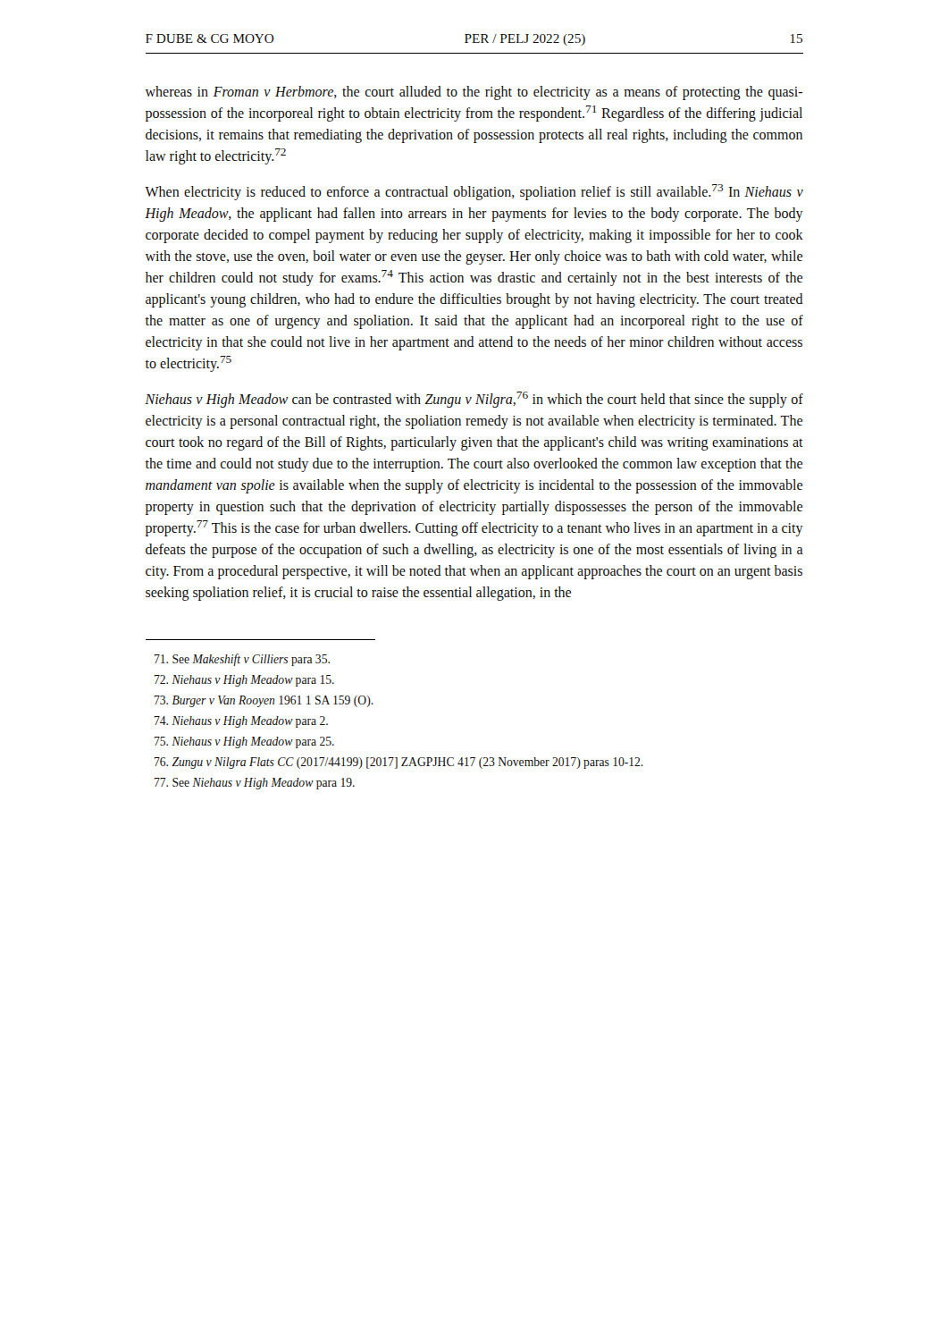F DUBE & CG MOYO PER / PELJ 2022 (25) 15
whereas in Froman v Herbmore, the court alluded to the right to electricity as a means of protecting the quasi-possession of the incorporeal right to obtain electricity from the respondent.71 Regardless of the differing judicial decisions, it remains that remediating the deprivation of possession protects all real rights, including the common law right to electricity.72
When electricity is reduced to enforce a contractual obligation, spoliation relief is still available.73 In Niehaus v High Meadow, the applicant had fallen into arrears in her payments for levies to the body corporate. The body corporate decided to compel payment by reducing her supply of electricity, making it impossible for her to cook with the stove, use the oven, boil water or even use the geyser. Her only choice was to bath with cold water, while her children could not study for exams.74 This action was drastic and certainly not in the best interests of the applicant's young children, who had to endure the difficulties brought by not having electricity. The court treated the matter as one of urgency and spoliation. It said that the applicant had an incorporeal right to the use of electricity in that she could not live in her apartment and attend to the needs of her minor children without access to electricity.75
Niehaus v High Meadow can be contrasted with Zungu v Nilgra,76 in which the court held that since the supply of electricity is a personal contractual right, the spoliation remedy is not available when electricity is terminated. The court took no regard of the Bill of Rights, particularly given that the applicant's child was writing examinations at the time and could not study due to the interruption. The court also overlooked the common law exception that the mandament van spolie is available when the supply of electricity is incidental to the possession of the immovable property in question such that the deprivation of electricity partially dispossesses the person of the immovable property.77 This is the case for urban dwellers. Cutting off electricity to a tenant who lives in an apartment in a city defeats the purpose of the occupation of such a dwelling, as electricity is one of the most essentials of living in a city. From a procedural perspective, it will be noted that when an applicant approaches the court on an urgent basis seeking spoliation relief, it is crucial to raise the essential allegation, in the
See Makeshift v Cilliers para 35.
Niehaus v High Meadow para 15.
Burger v Van Rooyen 1961 1 SA 159 (O).
Niehaus v High Meadow para 2.
Niehaus v High Meadow para 25.
Zungu v Nilgra Flats CC (2017/44199) [2017] ZAGPJHC 417 (23 November 2017) paras 10-12.
See Niehaus v High Meadow para 19.